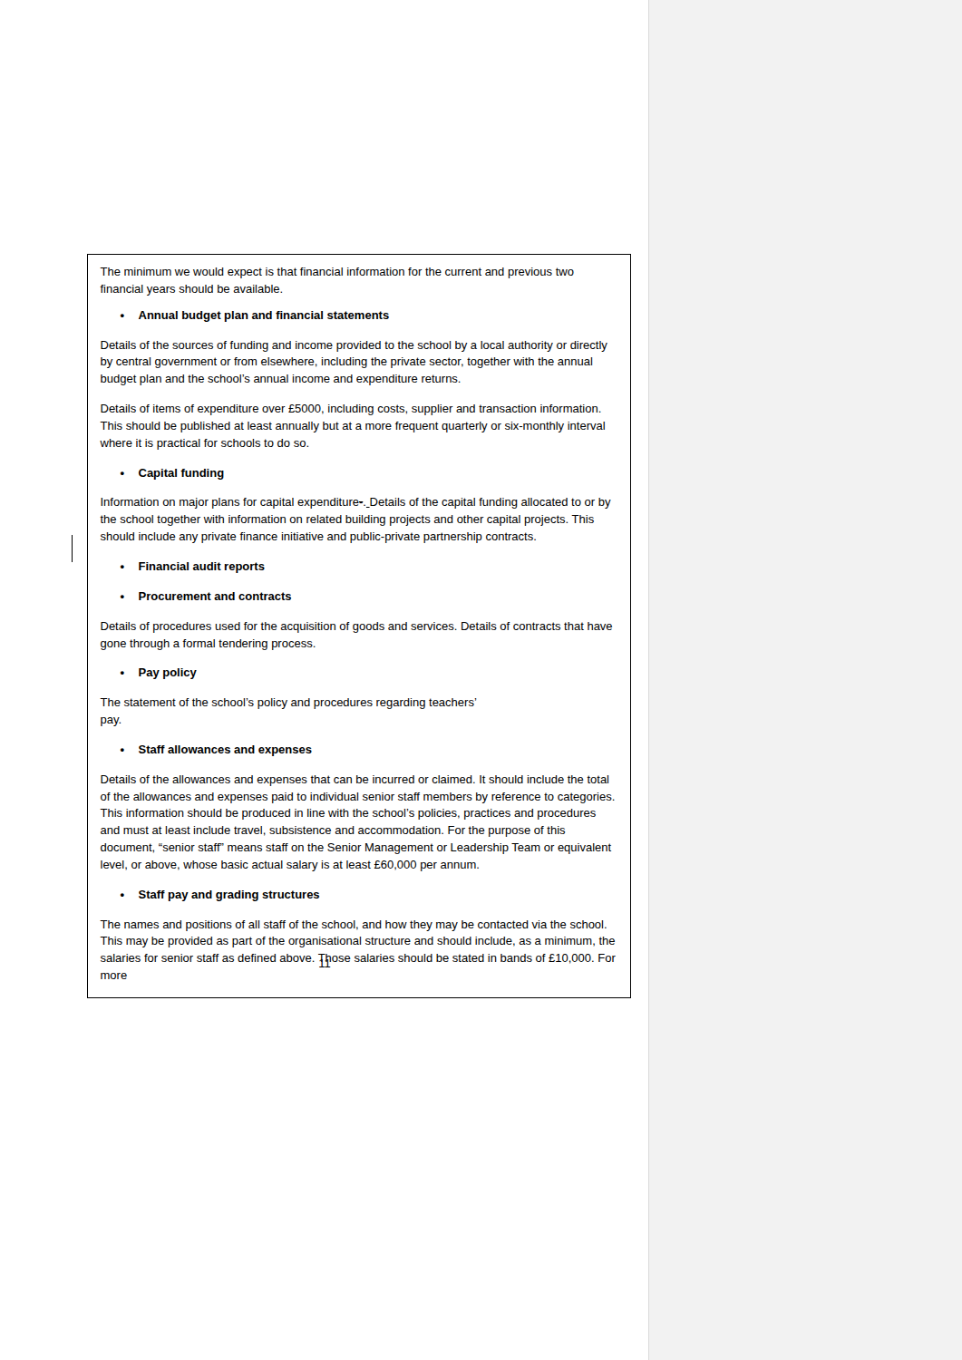The minimum we would expect is that financial information for the current and previous two financial years should be available.
Annual budget plan and financial statements
Details of the sources of funding and income provided to the school by a local authority or directly by central government or from elsewhere, including the private sector, together with the annual budget plan and the school’s annual income and expenditure returns.
Details of items of expenditure over £5000, including costs, supplier and transaction information. This should be published at least annually but at a more frequent quarterly or six-monthly interval where it is practical for schools to do so.
Capital funding
Information on major plans for capital expenditure-. Details of the capital funding allocated to or by the school together with information on related building projects and other capital projects. This should include any private finance initiative and public-private partnership contracts.
Financial audit reports
Procurement and contracts
Details of procedures used for the acquisition of goods and services. Details of contracts that have gone through a formal tendering process.
Pay policy
The statement of the school’s policy and procedures regarding teachers’
pay.
Staff allowances and expenses
Details of the allowances and expenses that can be incurred or claimed. It should include the total of the allowances and expenses paid to individual senior staff members by reference to categories. This information should be produced in line with the school’s policies, practices and procedures and must at least include travel, subsistence and accommodation. For the purpose of this document, “senior staff” means staff on the Senior Management or Leadership Team or equivalent level, or above, whose basic actual salary is at least £60,000 per annum.
Staff pay and grading structures
The names and positions of all staff of the school, and how they may be contacted via the school. This may be provided as part of the organisational structure and should include, as a minimum, the salaries for senior staff as defined above. Those salaries should be stated in bands of £10,000. For more
11